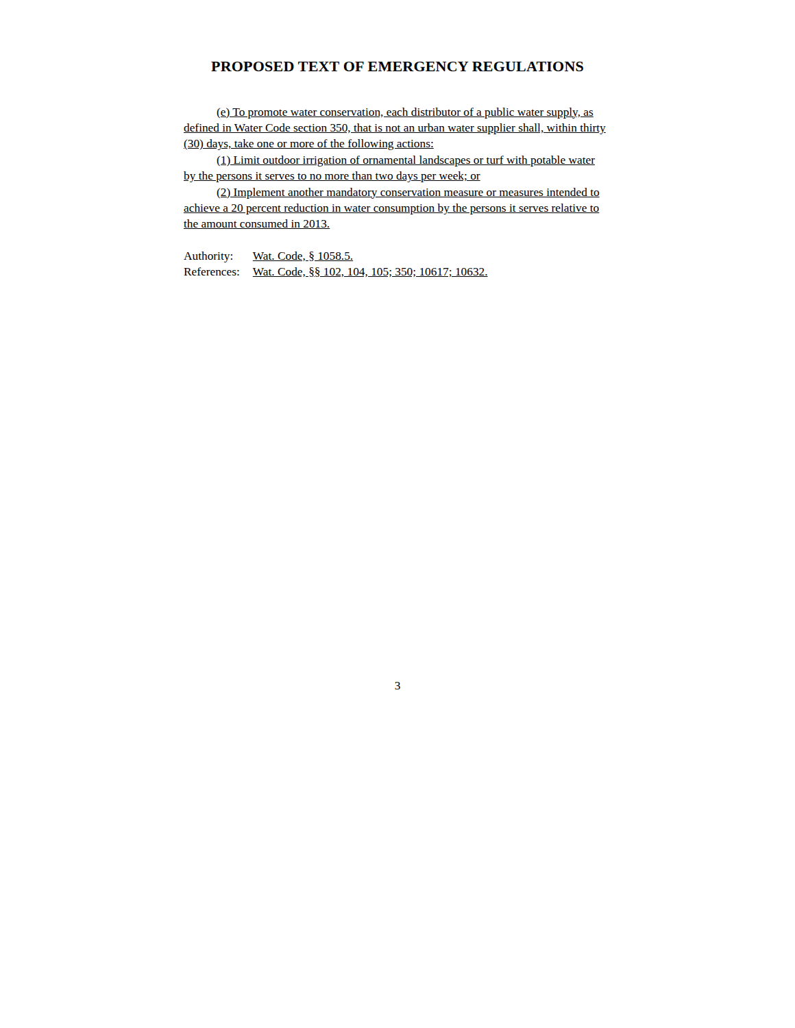PROPOSED TEXT OF EMERGENCY REGULATIONS
(e) To promote water conservation, each distributor of a public water supply, as
defined in Water Code section 350, that is not an urban water supplier shall, within thirty
(30) days, take one or more of the following actions:
(1) Limit outdoor irrigation of ornamental landscapes or turf with potable water
by the persons it serves to no more than two days per week; or
(2) Implement another mandatory conservation measure or measures intended to
achieve a 20 percent reduction in water consumption by the persons it serves relative to
the amount consumed in 2013.
Authority: Wat. Code, § 1058.5.
References: Wat. Code, §§ 102, 104, 105; 350; 10617; 10632.
3